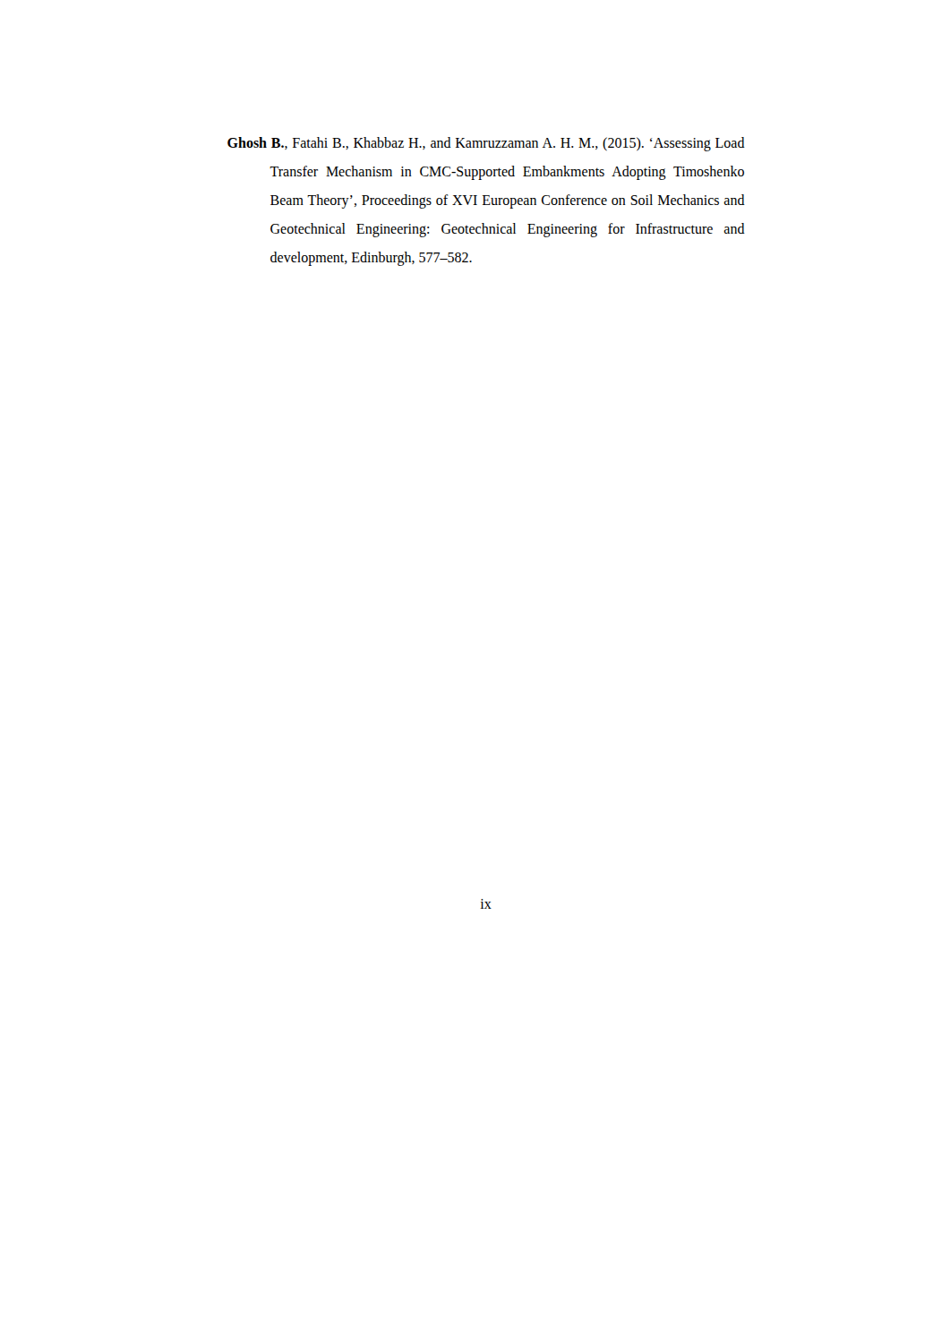Ghosh B., Fatahi B., Khabbaz H., and Kamruzzaman A. H. M., (2015). ‘Assessing Load Transfer Mechanism in CMC-Supported Embankments Adopting Timoshenko Beam Theory’, Proceedings of XVI European Conference on Soil Mechanics and Geotechnical Engineering: Geotechnical Engineering for Infrastructure and development, Edinburgh, 577–582.
ix